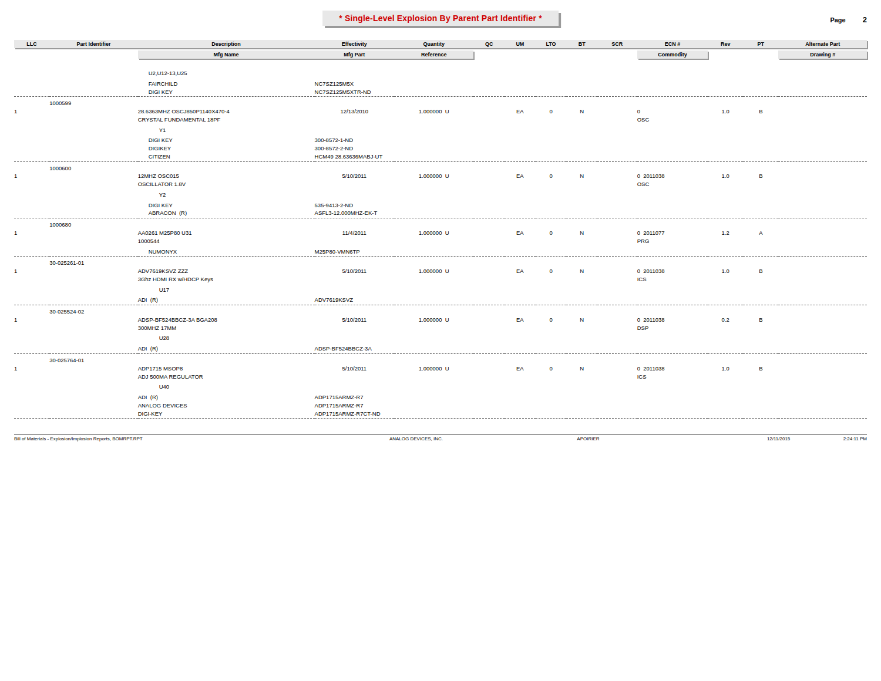* Single-Level Explosion By Parent Part Identifier *
Page 2
| LLC | Part Identifier | Description | Effectivity | Quantity | QC | UM | LTO | BT | SCR | ECN # | Rev | PT | Alternate Part |
| | | Mfg Name | Mfg Part | Reference | | | | | | Commodity | | | Drawing # |
| | | U2,U12-13,U25 | | | | | | | | | | | |
| | | FAIRCHILD | NC7SZ125M5X | | | | | | | | | | |
| | | DIGI KEY | NC7SZ125M5XTR-ND | | | | | | | | | | |
| | 1000599 | | | | | | | | | | | | |
| 1 | | 28.6363MHZ OSCJ850P1140X470-4 | 12/13/2010 | 1.000000 U | | EA | 0 | N | | 0 | 1.0 | B | |
| | | CRYSTAL FUNDAMENTAL 18PF | | | | | | | | OSC | | | |
| | | Y1 | | | | | | | | | | | |
| | | DIGI KEY | 300-8572-1-ND | | | | | | | | | | |
| | | DIGIKEY | 300-8572-2-ND | | | | | | | | | | |
| | | CITIZEN | HCM49 28.63636MABJ-UT | | | | | | | | | | |
| | 1000600 | | | | | | | | | | | | |
| 1 | | 12MHZ OSC015 | 5/10/2011 | 1.000000 U | | EA | 0 | N | | 0 2011038 | 1.0 | B | |
| | | OSCILLATOR 1.8V | | | | | | | | OSC | | | |
| | | Y2 | | | | | | | | | | | |
| | | DIGI KEY | 535-9413-2-ND | | | | | | | | | | |
| | | ABRACON (R) | ASFL3-12.000MHZ-EK-T | | | | | | | | | | |
| | 1000680 | | | | | | | | | | | | |
| 1 | | AA0261 M25P80 U31 | 11/4/2011 | 1.000000 U | | EA | 0 | N | | 0 2011077 | 1.2 | A | |
| | | 1000544 | | | | | | | | PRG | | | |
| | | NUMONYX | M25P80-VMN6TP | | | | | | | | | | |
| | 30-025261-01 | | | | | | | | | | | | |
| 1 | | ADV7619KSVZ ZZZ | 5/10/2011 | 1.000000 U | | EA | 0 | N | | 0 2011038 | 1.0 | B | |
| | | 3Ghz HDMI RX w/HDCP Keys | | | | | | | | ICS | | | |
| | | U17 | | | | | | | | | | | |
| | | ADI (R) | ADV7619KSVZ | | | | | | | | | | |
| | 30-025524-02 | | | | | | | | | | | | |
| 1 | | ADSP-BF524BBCZ-3A BGA208 | 5/10/2011 | 1.000000 U | | EA | 0 | N | | 0 2011038 | 0.2 | B | |
| | | 300MHZ 17MM | | | | | | | | DSP | | | |
| | | U28 | | | | | | | | | | | |
| | | ADI (R) | ADSP-BF524BBCZ-3A | | | | | | | | | | |
| | 30-025764-01 | | | | | | | | | | | | |
| 1 | | ADP1715 MSOP8 | 5/10/2011 | 1.000000 U | | EA | 0 | N | | 0 2011038 | 1.0 | B | |
| | | ADJ 500MA REGULATOR | | | | | | | | ICS | | | |
| | | U40 | | | | | | | | | | | |
| | | ADI (R) | ADP1715ARMZ-R7 | | | | | | | | | | |
| | | ANALOG DEVICES | ADP1715ARMZ-R7 | | | | | | | | | | |
| | | DIGI-KEY | ADP1715ARMZ-R7CT-ND | | | | | | | | | | |
Bill of Materials - Explosion/Implosion Reports, BOMRPT.RPT ANALOG DEVICES, INC. APOIRIER 12/11/2015 2:24:11 PM